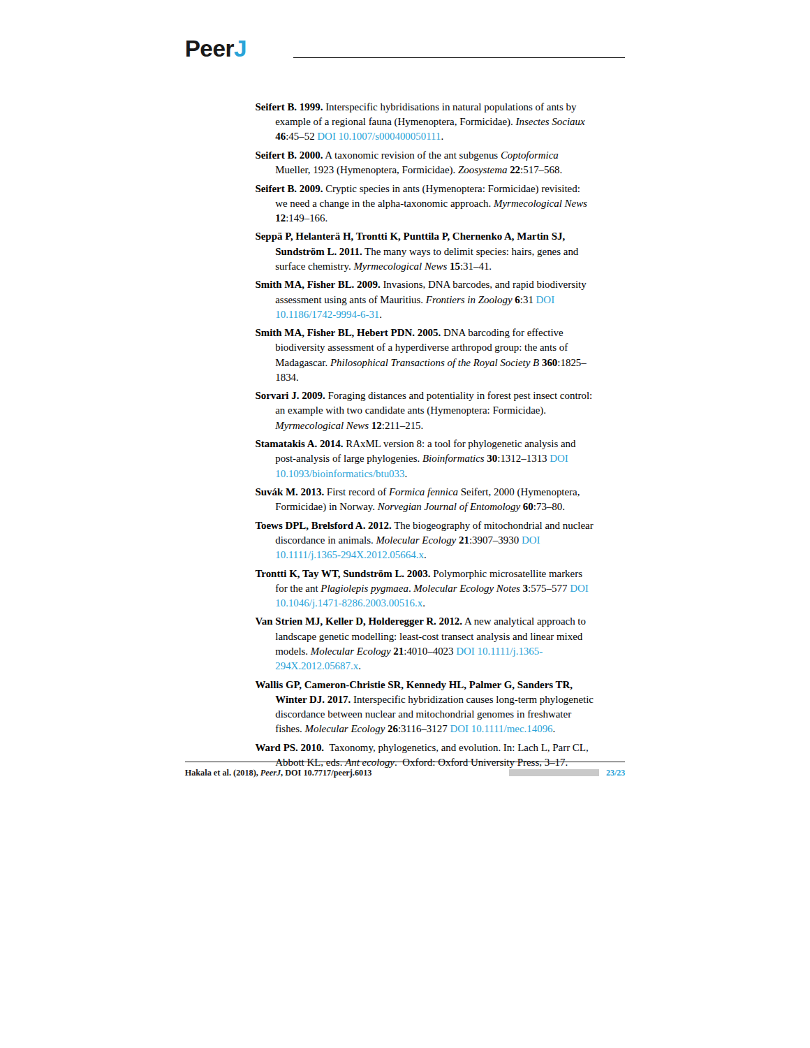PeerJ
Seifert B. 1999. Interspecific hybridisations in natural populations of ants by example of a regional fauna (Hymenoptera, Formicidae). Insectes Sociaux 46:45–52 DOI 10.1007/s000400050111.
Seifert B. 2000. A taxonomic revision of the ant subgenus Coptoformica Mueller, 1923 (Hymenoptera, Formicidae). Zoosystema 22:517–568.
Seifert B. 2009. Cryptic species in ants (Hymenoptera: Formicidae) revisited: we need a change in the alpha-taxonomic approach. Myrmecological News 12:149–166.
Seppä P, Helanterä H, Trontti K, Punttila P, Chernenko A, Martin SJ, Sundström L. 2011. The many ways to delimit species: hairs, genes and surface chemistry. Myrmecological News 15:31–41.
Smith MA, Fisher BL. 2009. Invasions, DNA barcodes, and rapid biodiversity assessment using ants of Mauritius. Frontiers in Zoology 6:31 DOI 10.1186/1742-9994-6-31.
Smith MA, Fisher BL, Hebert PDN. 2005. DNA barcoding for effective biodiversity assessment of a hyperdiverse arthropod group: the ants of Madagascar. Philosophical Transactions of the Royal Society B 360:1825–1834.
Sorvari J. 2009. Foraging distances and potentiality in forest pest insect control: an example with two candidate ants (Hymenoptera: Formicidae). Myrmecological News 12:211–215.
Stamatakis A. 2014. RAxML version 8: a tool for phylogenetic analysis and post-analysis of large phylogenies. Bioinformatics 30:1312–1313 DOI 10.1093/bioinformatics/btu033.
Suvák M. 2013. First record of Formica fennica Seifert, 2000 (Hymenoptera, Formicidae) in Norway. Norvegian Journal of Entomology 60:73–80.
Toews DPL, Brelsford A. 2012. The biogeography of mitochondrial and nuclear discordance in animals. Molecular Ecology 21:3907–3930 DOI 10.1111/j.1365-294X.2012.05664.x.
Trontti K, Tay WT, Sundström L. 2003. Polymorphic microsatellite markers for the ant Plagiolepis pygmaea. Molecular Ecology Notes 3:575–577 DOI 10.1046/j.1471-8286.2003.00516.x.
Van Strien MJ, Keller D, Holderegger R. 2012. A new analytical approach to landscape genetic modelling: least-cost transect analysis and linear mixed models. Molecular Ecology 21:4010–4023 DOI 10.1111/j.1365-294X.2012.05687.x.
Wallis GP, Cameron-Christie SR, Kennedy HL, Palmer G, Sanders TR, Winter DJ. 2017. Interspecific hybridization causes long-term phylogenetic discordance between nuclear and mitochondrial genomes in freshwater fishes. Molecular Ecology 26:3116–3127 DOI 10.1111/mec.14096.
Ward PS. 2010. Taxonomy, phylogenetics, and evolution. In: Lach L, Parr CL, Abbott KL, eds. Ant ecology. Oxford: Oxford University Press, 3–17.
Hakala et al. (2018), PeerJ, DOI 10.7717/peerj.6013
23/23